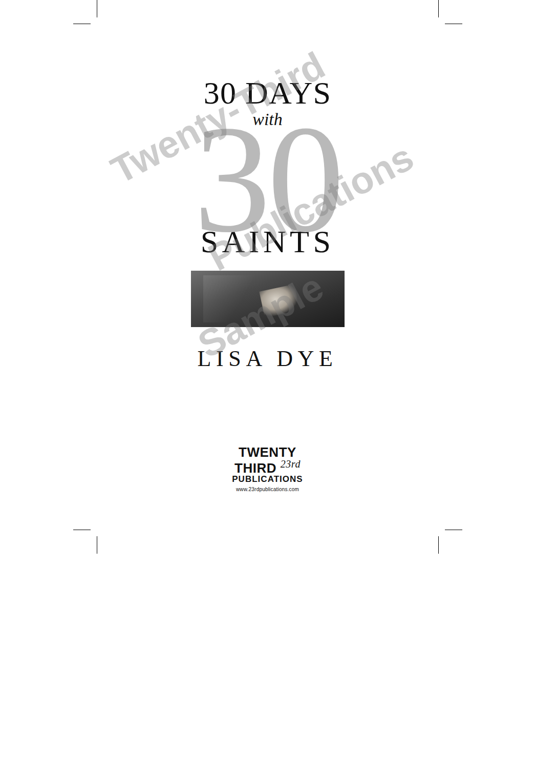30 DAYS
with
30
SAINTS
LISA DYE
TWENTY
THIRD 23rd
PUBLICATIONS
www.23rdpublications.com
Twenty-Third Publications Sample